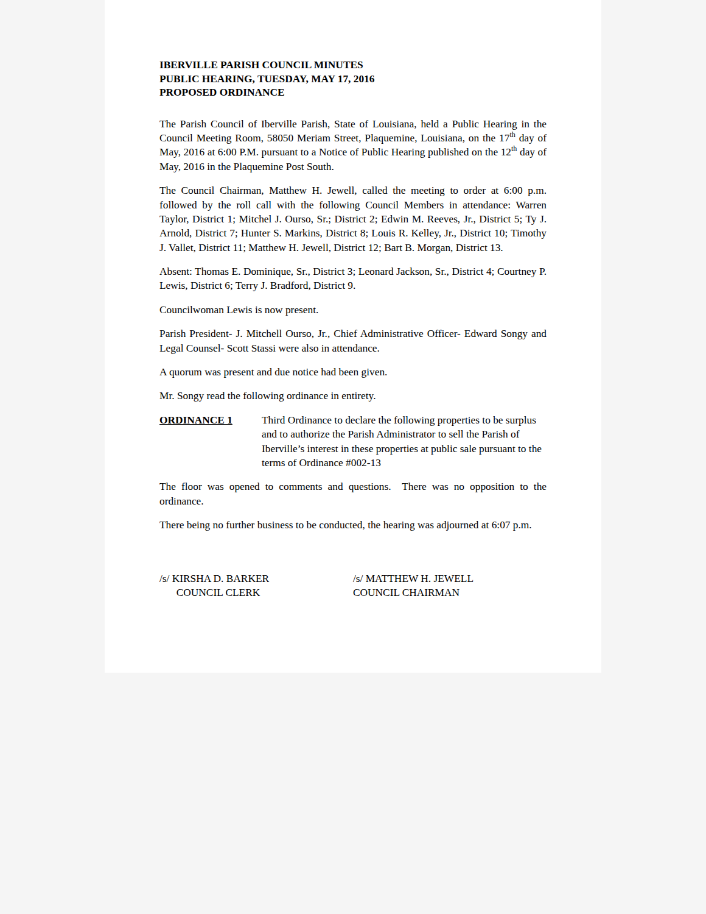IBERVILLE PARISH COUNCIL MINUTES
PUBLIC HEARING, TUESDAY, MAY 17, 2016
PROPOSED ORDINANCE
The Parish Council of Iberville Parish, State of Louisiana, held a Public Hearing in the Council Meeting Room, 58050 Meriam Street, Plaquemine, Louisiana, on the 17th day of May, 2016 at 6:00 P.M. pursuant to a Notice of Public Hearing published on the 12th day of May, 2016 in the Plaquemine Post South.
The Council Chairman, Matthew H. Jewell, called the meeting to order at 6:00 p.m. followed by the roll call with the following Council Members in attendance: Warren Taylor, District 1; Mitchel J. Ourso, Sr.; District 2; Edwin M. Reeves, Jr., District 5; Ty J. Arnold, District 7; Hunter S. Markins, District 8; Louis R. Kelley, Jr., District 10; Timothy J. Vallet, District 11; Matthew H. Jewell, District 12; Bart B. Morgan, District 13.
Absent: Thomas E. Dominique, Sr., District 3; Leonard Jackson, Sr., District 4; Courtney P. Lewis, District 6; Terry J. Bradford, District 9.
Councilwoman Lewis is now present.
Parish President- J. Mitchell Ourso, Jr., Chief Administrative Officer- Edward Songy and Legal Counsel- Scott Stassi were also in attendance.
A quorum was present and due notice had been given.
Mr. Songy read the following ordinance in entirety.
ORDINANCE 1
Third Ordinance to declare the following properties to be surplus and to authorize the Parish Administrator to sell the Parish of Iberville’s interest in these properties at public sale pursuant to the terms of Ordinance #002-13
The floor was opened to comments and questions. There was no opposition to the ordinance.
There being no further business to be conducted, the hearing was adjourned at 6:07 p.m.
| /s/ KIRSHA D. BARKER COUNCIL CLERK | /s/ MATTHEW H. JEWELL COUNCIL CHAIRMAN |